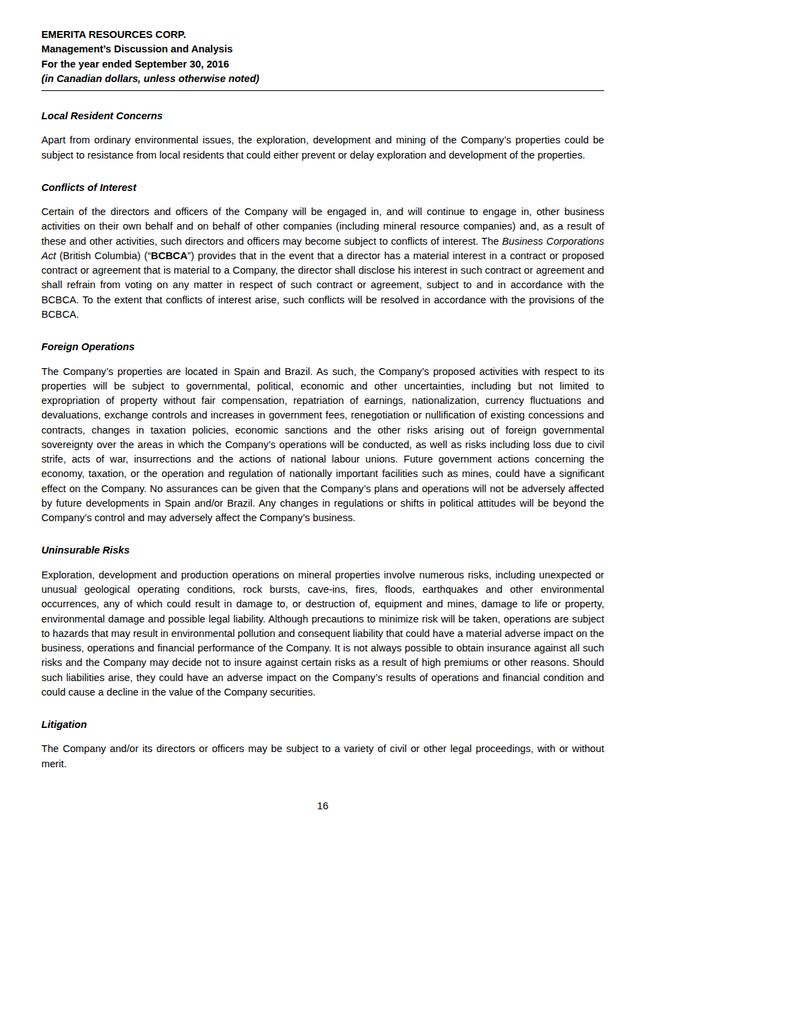EMERITA RESOURCES CORP.
Management’s Discussion and Analysis
For the year ended September 30, 2016
(in Canadian dollars, unless otherwise noted)
Local Resident Concerns
Apart from ordinary environmental issues, the exploration, development and mining of the Company’s properties could be subject to resistance from local residents that could either prevent or delay exploration and development of the properties.
Conflicts of Interest
Certain of the directors and officers of the Company will be engaged in, and will continue to engage in, other business activities on their own behalf and on behalf of other companies (including mineral resource companies) and, as a result of these and other activities, such directors and officers may become subject to conflicts of interest. The Business Corporations Act (British Columbia) (“BCBCA”) provides that in the event that a director has a material interest in a contract or proposed contract or agreement that is material to a Company, the director shall disclose his interest in such contract or agreement and shall refrain from voting on any matter in respect of such contract or agreement, subject to and in accordance with the BCBCA. To the extent that conflicts of interest arise, such conflicts will be resolved in accordance with the provisions of the BCBCA.
Foreign Operations
The Company’s properties are located in Spain and Brazil. As such, the Company’s proposed activities with respect to its properties will be subject to governmental, political, economic and other uncertainties, including but not limited to expropriation of property without fair compensation, repatriation of earnings, nationalization, currency fluctuations and devaluations, exchange controls and increases in government fees, renegotiation or nullification of existing concessions and contracts, changes in taxation policies, economic sanctions and the other risks arising out of foreign governmental sovereignty over the areas in which the Company’s operations will be conducted, as well as risks including loss due to civil strife, acts of war, insurrections and the actions of national labour unions. Future government actions concerning the economy, taxation, or the operation and regulation of nationally important facilities such as mines, could have a significant effect on the Company. No assurances can be given that the Company’s plans and operations will not be adversely affected by future developments in Spain and/or Brazil. Any changes in regulations or shifts in political attitudes will be beyond the Company’s control and may adversely affect the Company’s business.
Uninsurable Risks
Exploration, development and production operations on mineral properties involve numerous risks, including unexpected or unusual geological operating conditions, rock bursts, cave-ins, fires, floods, earthquakes and other environmental occurrences, any of which could result in damage to, or destruction of, equipment and mines, damage to life or property, environmental damage and possible legal liability. Although precautions to minimize risk will be taken, operations are subject to hazards that may result in environmental pollution and consequent liability that could have a material adverse impact on the business, operations and financial performance of the Company. It is not always possible to obtain insurance against all such risks and the Company may decide not to insure against certain risks as a result of high premiums or other reasons. Should such liabilities arise, they could have an adverse impact on the Company’s results of operations and financial condition and could cause a decline in the value of the Company securities.
Litigation
The Company and/or its directors or officers may be subject to a variety of civil or other legal proceedings, with or without merit.
16